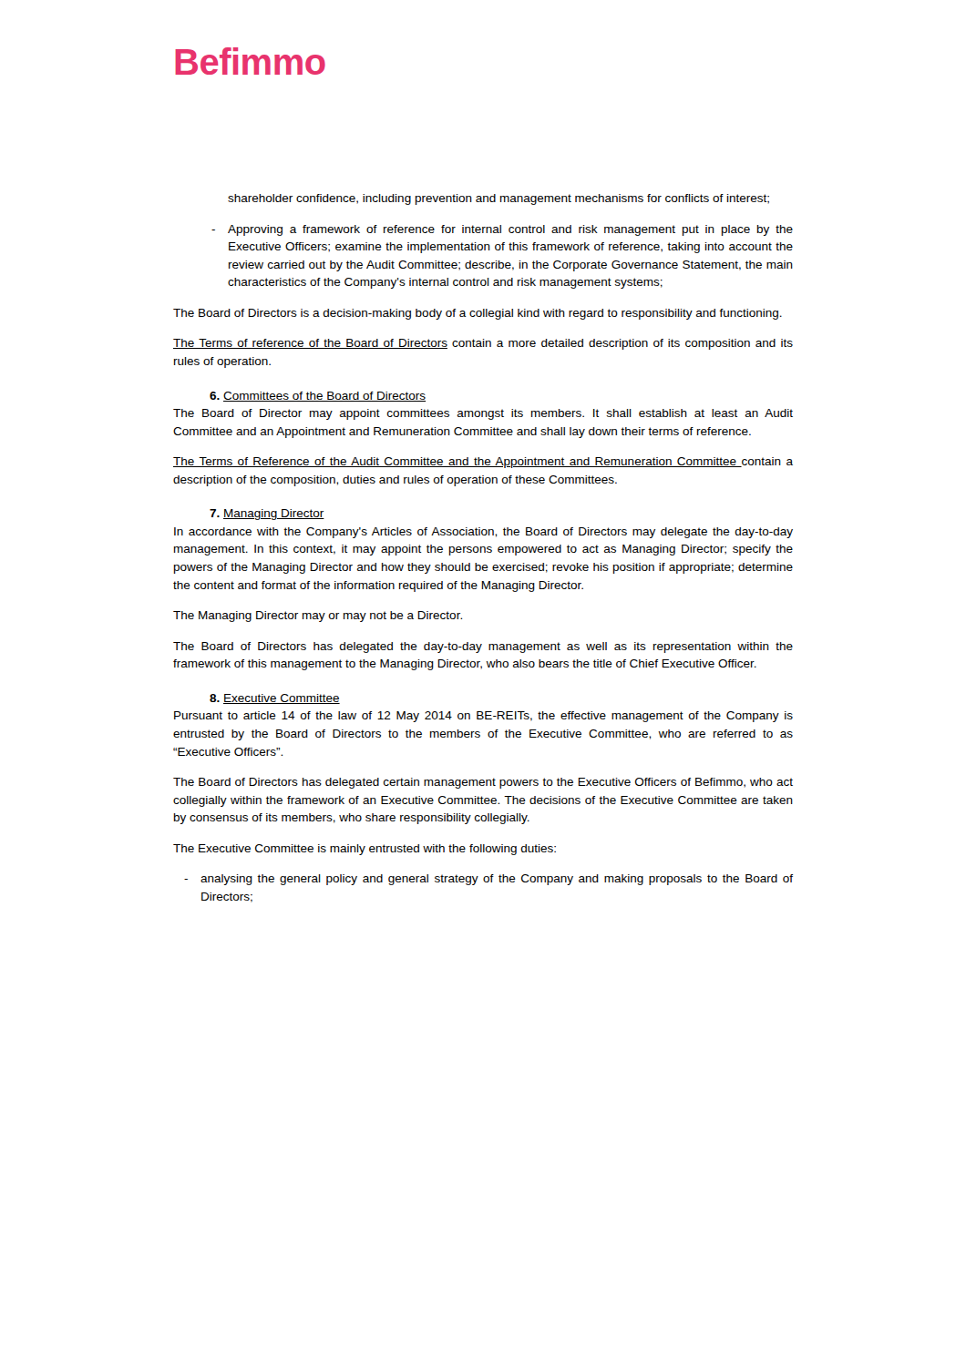Befimmo
shareholder confidence, including prevention and management mechanisms for conflicts of interest;
Approving a framework of reference for internal control and risk management put in place by the Executive Officers; examine the implementation of this framework of reference, taking into account the review carried out by the Audit Committee; describe, in the Corporate Governance Statement, the main characteristics of the Company's internal control and risk management systems;
The Board of Directors is a decision-making body of a collegial kind with regard to responsibility and functioning.
The Terms of reference of the Board of Directors contain a more detailed description of its composition and its rules of operation.
6. Committees of the Board of Directors
The Board of Director may appoint committees amongst its members. It shall establish at least an Audit Committee and an Appointment and Remuneration Committee and shall lay down their terms of reference.
The Terms of Reference of the Audit Committee and the Appointment and Remuneration Committee contain a description of the composition, duties and rules of operation of these Committees.
7. Managing Director
In accordance with the Company's Articles of Association, the Board of Directors may delegate the day-to-day management. In this context, it may appoint the persons empowered to act as Managing Director; specify the powers of the Managing Director and how they should be exercised; revoke his position if appropriate; determine the content and format of the information required of the Managing Director.
The Managing Director may or may not be a Director.
The Board of Directors has delegated the day-to-day management as well as its representation within the framework of this management to the Managing Director, who also bears the title of Chief Executive Officer.
8. Executive Committee
Pursuant to article 14 of the law of 12 May 2014 on BE-REITs, the effective management of the Company is entrusted by the Board of Directors to the members of the Executive Committee, who are referred to as “Executive Officers”.
The Board of Directors has delegated certain management powers to the Executive Officers of Befimmo, who act collegially within the framework of an Executive Committee. The decisions of the Executive Committee are taken by consensus of its members, who share responsibility collegially.
The Executive Committee is mainly entrusted with the following duties:
analysing the general policy and general strategy of the Company and making proposals to the Board of Directors;